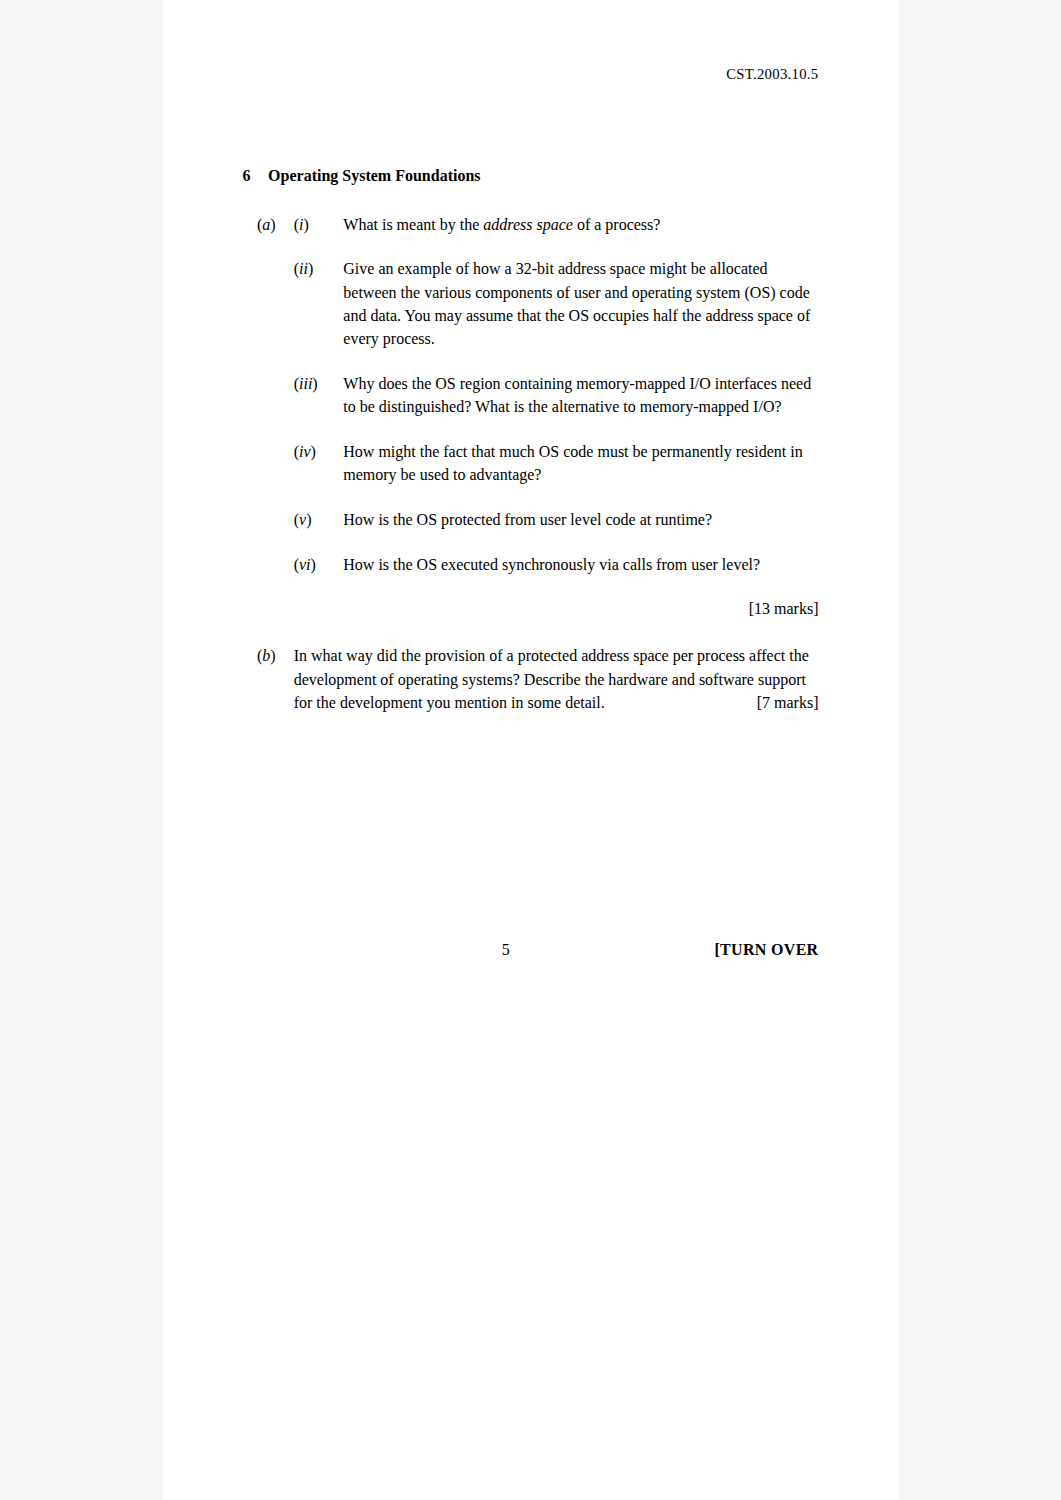CST.2003.10.5
6 Operating System Foundations
(a)
(i)
What is meant by the address space of a process?
(ii)
Give an example of how a 32-bit address space might be allocated between the various components of user and operating system (OS) code and data. You may assume that the OS occupies half the address space of every process.
(iii)
Why does the OS region containing memory-mapped I/O interfaces need to be distinguished? What is the alternative to memory-mapped I/O?
(iv)
How might the fact that much OS code must be permanently resident in memory be used to advantage?
(v)
How is the OS protected from user level code at runtime?
(vi)
How is the OS executed synchronously via calls from user level?
[13 marks]
(b)
In what way did the provision of a protected address space per process affect the development of operating systems? Describe the hardware and software support for the development you mention in some detail.[7 marks]
5 [TURN OVER